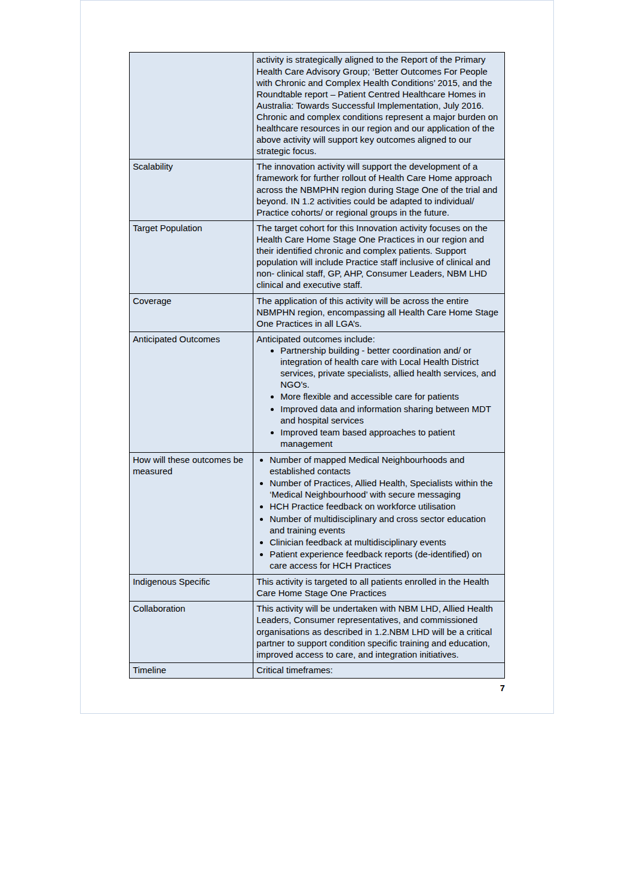| | activity is strategically aligned to the Report of the Primary Health Care Advisory Group; ‘Better Outcomes For People with Chronic and Complex Health Conditions’ 2015, and the Roundtable report – Patient Centred Healthcare Homes in Australia: Towards Successful Implementation, July 2016. Chronic and complex conditions represent a major burden on healthcare resources in our region and our application of the above activity will support key outcomes aligned to our strategic focus. |
| Scalability | The innovation activity will support the development of a framework for further rollout of Health Care Home approach across the NBMPHN region during Stage One of the trial and beyond. IN 1.2 activities could be adapted to individual/ Practice cohorts/ or regional groups in the future. |
| Target Population | The target cohort for this Innovation activity focuses on the Health Care Home Stage One Practices in our region and their identified chronic and complex patients. Support population will include Practice staff inclusive of clinical and non- clinical staff, GP, AHP, Consumer Leaders, NBM LHD clinical and executive staff. |
| Coverage | The application of this activity will be across the entire NBMPHN region, encompassing all Health Care Home Stage One Practices in all LGA’s. |
| Anticipated Outcomes | Anticipated outcomes include: Partnership building - better coordination and/ or integration of health care with Local Health District services, private specialists, allied health services, and NGO’s. More flexible and accessible care for patients Improved data and information sharing between MDT and hospital services Improved team based approaches to patient management |
| How will these outcomes be measured | Number of mapped Medical Neighbourhoods and established contacts Number of Practices, Allied Health, Specialists within the ‘Medical Neighbourhood’ with secure messaging HCH Practice feedback on workforce utilisation Number of multidisciplinary and cross sector education and training events Clinician feedback at multidisciplinary events Patient experience feedback reports (de-identified) on care access for HCH Practices |
| Indigenous Specific | This activity is targeted to all patients enrolled in the Health Care Home Stage One Practices |
| Collaboration | This activity will be undertaken with NBM LHD, Allied Health Leaders, Consumer representatives, and commissioned organisations as described in 1.2.NBM LHD will be a critical partner to support condition specific training and education, improved access to care, and integration initiatives. |
| Timeline | Critical timeframes: |
7